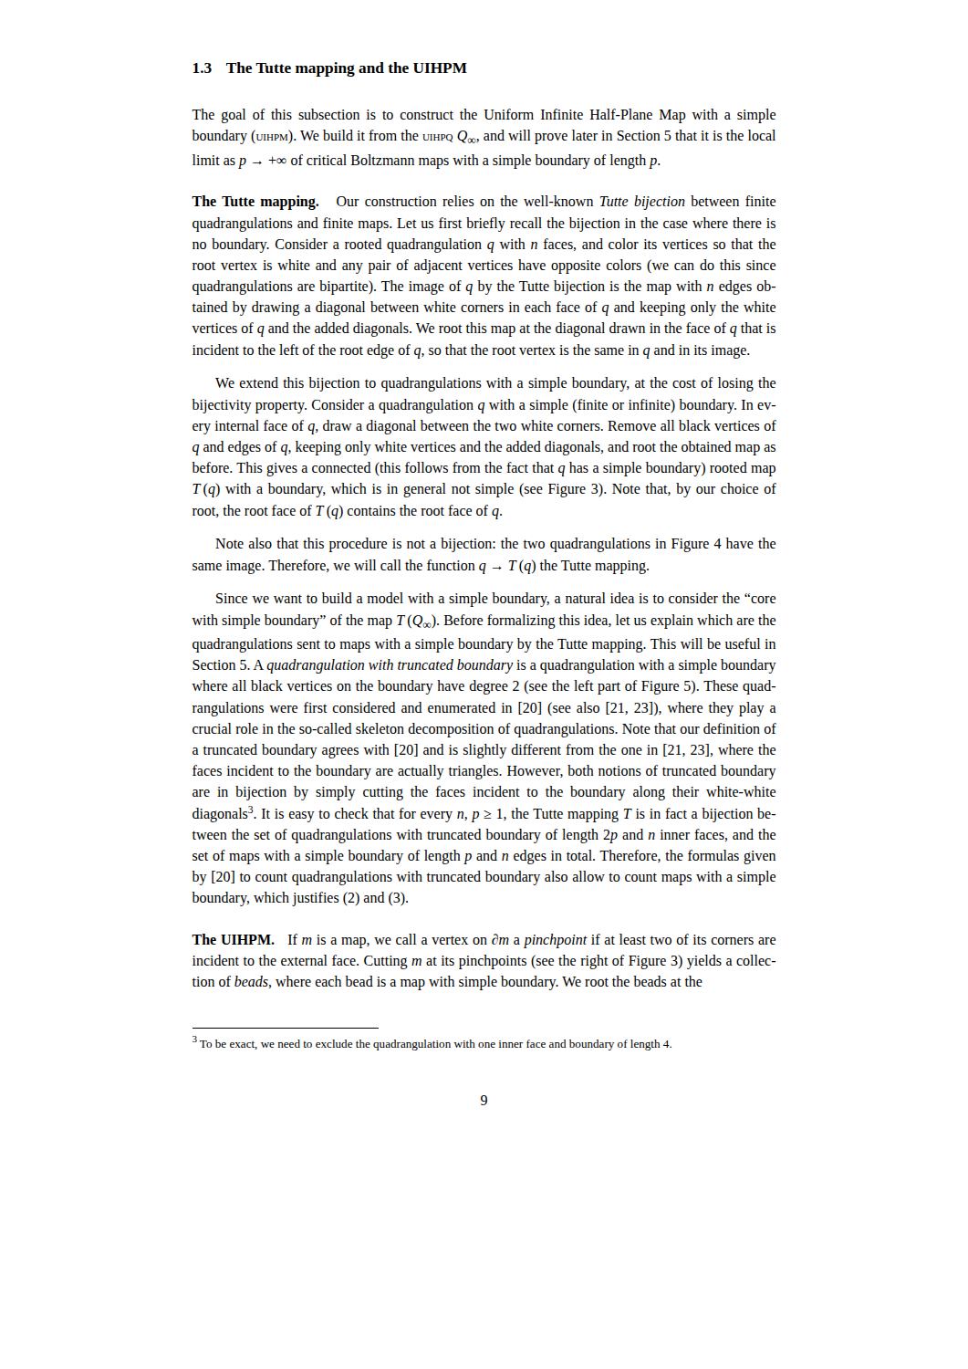1.3 The Tutte mapping and the UIHPM
The goal of this subsection is to construct the Uniform Infinite Half-Plane Map with a simple boundary (uihpm). We build it from the uihpq Q∞, and will prove later in Section 5 that it is the local limit as p → +∞ of critical Boltzmann maps with a simple boundary of length p.
The Tutte mapping. Our construction relies on the well-known Tutte bijection between finite quadrangulations and finite maps. Let us first briefly recall the bijection in the case where there is no boundary. Consider a rooted quadrangulation q with n faces, and color its vertices so that the root vertex is white and any pair of adjacent vertices have opposite colors (we can do this since quadrangulations are bipartite). The image of q by the Tutte bijection is the map with n edges obtained by drawing a diagonal between white corners in each face of q and keeping only the white vertices of q and the added diagonals. We root this map at the diagonal drawn in the face of q that is incident to the left of the root edge of q, so that the root vertex is the same in q and in its image.
We extend this bijection to quadrangulations with a simple boundary, at the cost of losing the bijectivity property. Consider a quadrangulation q with a simple (finite or infinite) boundary. In every internal face of q, draw a diagonal between the two white corners. Remove all black vertices of q and edges of q, keeping only white vertices and the added diagonals, and root the obtained map as before. This gives a connected (this follows from the fact that q has a simple boundary) rooted map T (q) with a boundary, which is in general not simple (see Figure 3). Note that, by our choice of root, the root face of T (q) contains the root face of q.
Note also that this procedure is not a bijection: the two quadrangulations in Figure 4 have the same image. Therefore, we will call the function q → T (q) the Tutte mapping.
Since we want to build a model with a simple boundary, a natural idea is to consider the “core with simple boundary” of the map T (Q∞). Before formalizing this idea, let us explain which are the quadrangulations sent to maps with a simple boundary by the Tutte mapping. This will be useful in Section 5. A quadrangulation with truncated boundary is a quadrangulation with a simple boundary where all black vertices on the boundary have degree 2 (see the left part of Figure 5). These quadrangulations were first considered and enumerated in [20] (see also [21, 23]), where they play a crucial role in the so-called skeleton decomposition of quadrangulations. Note that our definition of a truncated boundary agrees with [20] and is slightly different from the one in [21, 23], where the faces incident to the boundary are actually triangles. However, both notions of truncated boundary are in bijection by simply cutting the faces incident to the boundary along their white-white diagonals3. It is easy to check that for every n, p ≥ 1, the Tutte mapping T is in fact a bijection between the set of quadrangulations with truncated boundary of length 2p and n inner faces, and the set of maps with a simple boundary of length p and n edges in total. Therefore, the formulas given by [20] to count quadrangulations with truncated boundary also allow to count maps with a simple boundary, which justifies (2) and (3).
The UIHPM. If m is a map, we call a vertex on ∂m a pinchpoint if at least two of its corners are incident to the external face. Cutting m at its pinchpoints (see the right of Figure 3) yields a collection of beads, where each bead is a map with simple boundary. We root the beads at the
3To be exact, we need to exclude the quadrangulation with one inner face and boundary of length 4.
9